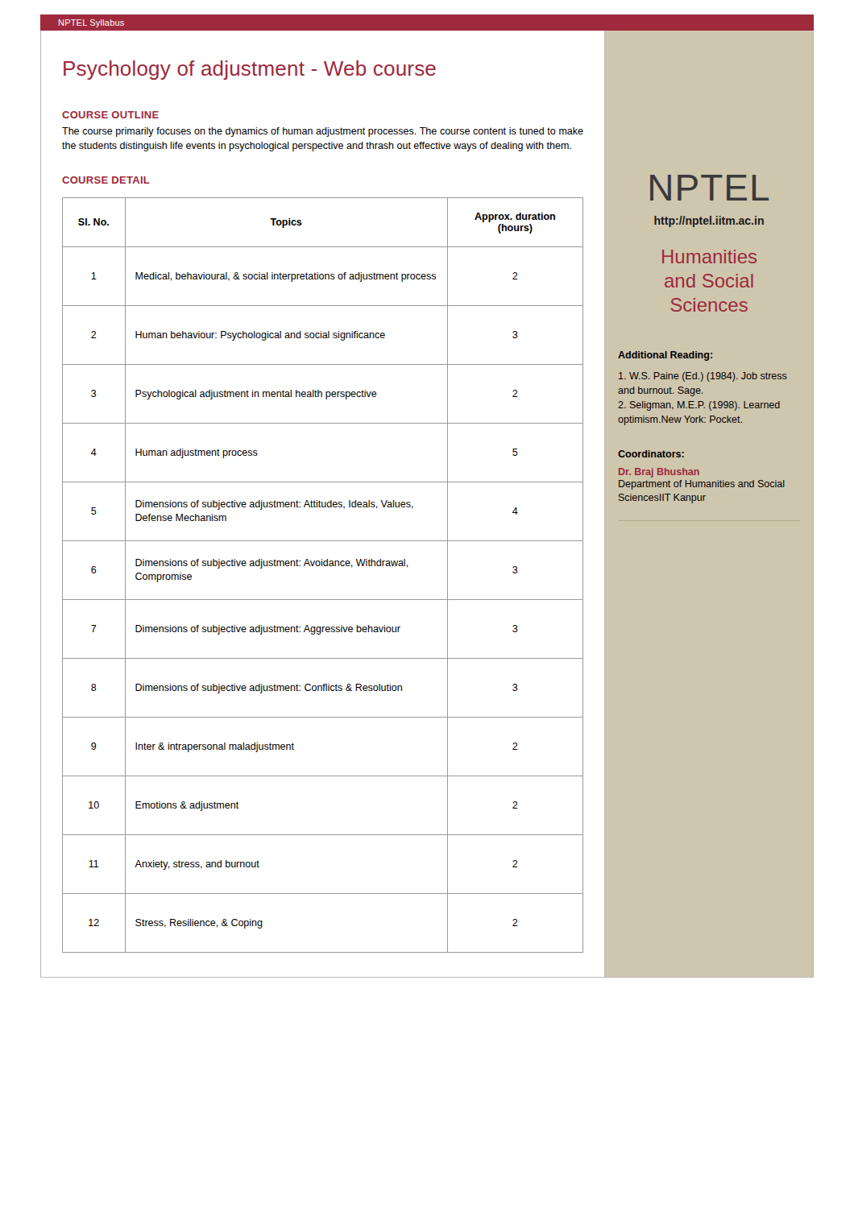NPTEL Syllabus
Psychology of adjustment - Web course
COURSE OUTLINE
The course primarily focuses on the dynamics of human adjustment processes. The course content is tuned to make the students distinguish life events in psychological perspective and thrash out effective ways of dealing with them.
COURSE DETAIL
| Sl. No. | Topics | Approx. duration (hours) |
| --- | --- | --- |
| 1 | Medical, behavioural, & social interpretations of adjustment process | 2 |
| 2 | Human behaviour: Psychological and social significance | 3 |
| 3 | Psychological adjustment in mental health perspective | 2 |
| 4 | Human adjustment process | 5 |
| 5 | Dimensions of subjective adjustment: Attitudes, Ideals, Values, Defense Mechanism | 4 |
| 6 | Dimensions of subjective adjustment: Avoidance, Withdrawal, Compromise | 3 |
| 7 | Dimensions of subjective adjustment: Aggressive behaviour | 3 |
| 8 | Dimensions of subjective adjustment: Conflicts & Resolution | 3 |
| 9 | Inter & intrapersonal maladjustment | 2 |
| 10 | Emotions & adjustment | 2 |
| 11 | Anxiety, stress, and burnout | 2 |
| 12 | Stress, Resilience, & Coping | 2 |
NPTEL
http://nptel.iitm.ac.in
Humanities
and Social
Sciences
Additional Reading:
1. W.S. Paine (Ed.) (1984). Job stress and burnout. Sage.
2. Seligman, M.E.P. (1998). Learned optimism.New York: Pocket.
Coordinators:
Dr. Braj Bhushan
Department of Humanities and Social SciencesIIT Kanpur